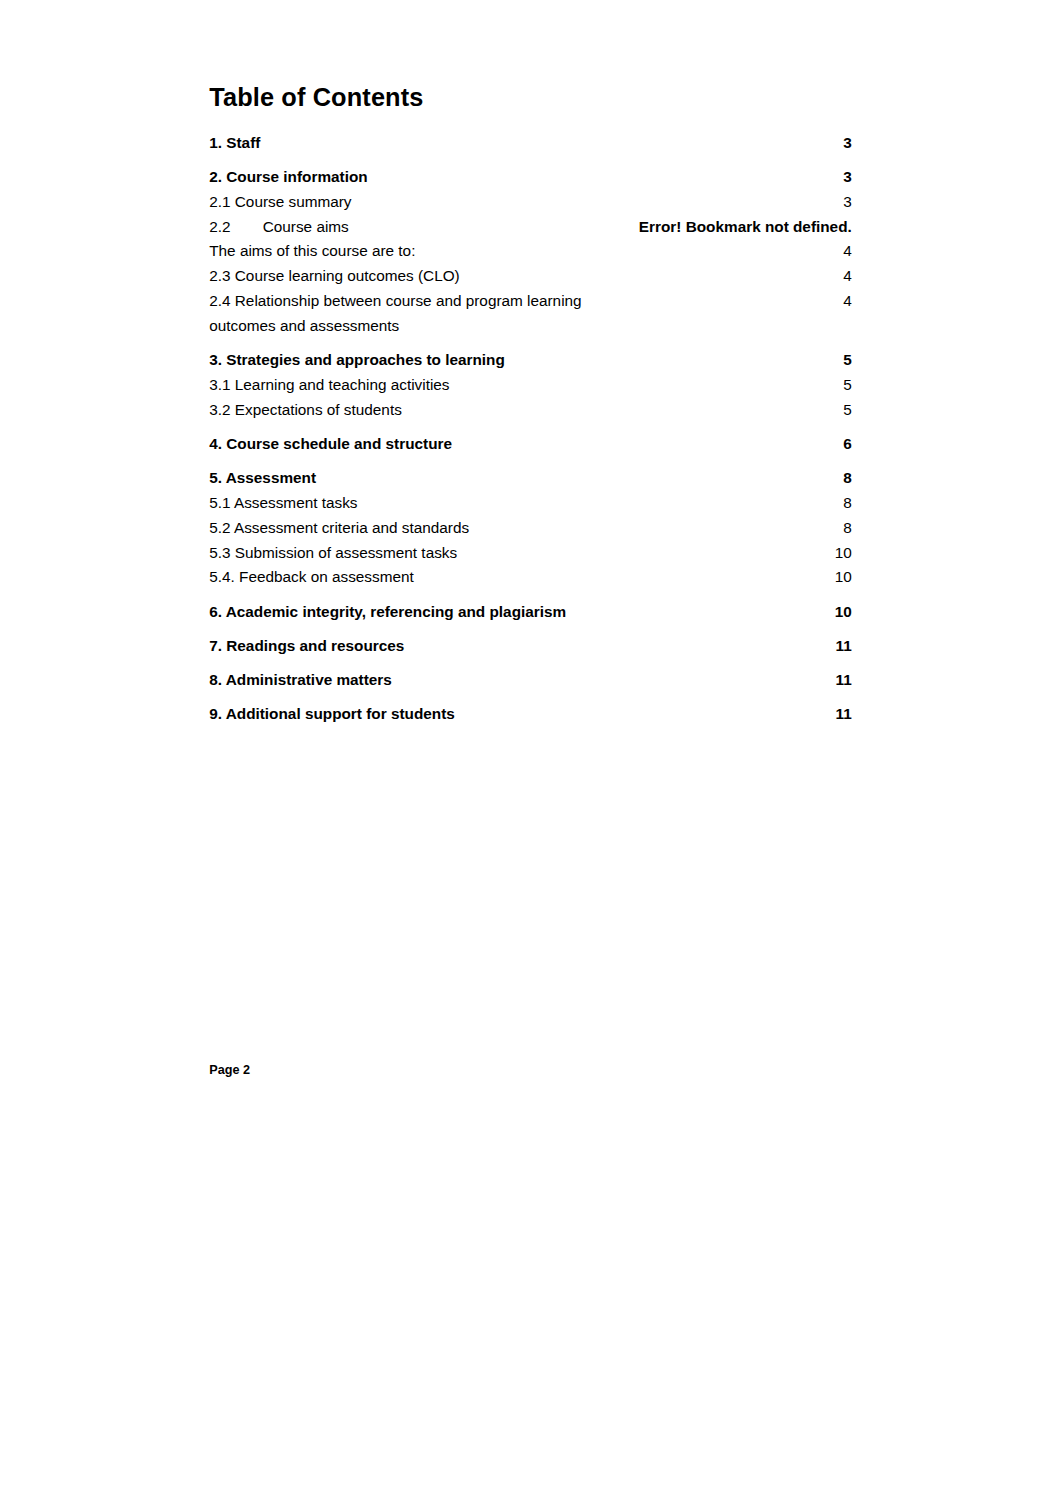Table of Contents
| 1. Staff | 3 |
| 2. Course information | 3 |
| 2.1 Course summary | 3 |
| 2.2 Course aims | Error! Bookmark not defined. |
| The aims of this course are to: | 4 |
| 2.3 Course learning outcomes (CLO) | 4 |
| 2.4 Relationship between course and program learning outcomes and assessments | 4 |
| 3. Strategies and approaches to learning | 5 |
| 3.1 Learning and teaching activities | 5 |
| 3.2 Expectations of students | 5 |
| 4. Course schedule and structure | 6 |
| 5. Assessment | 8 |
| 5.1 Assessment tasks | 8 |
| 5.2 Assessment criteria and standards | 8 |
| 5.3 Submission of assessment tasks | 10 |
| 5.4. Feedback on assessment | 10 |
| 6. Academic integrity, referencing and plagiarism | 10 |
| 7. Readings and resources | 11 |
| 8. Administrative matters | 11 |
| 9. Additional support for students | 11 |
Page 2